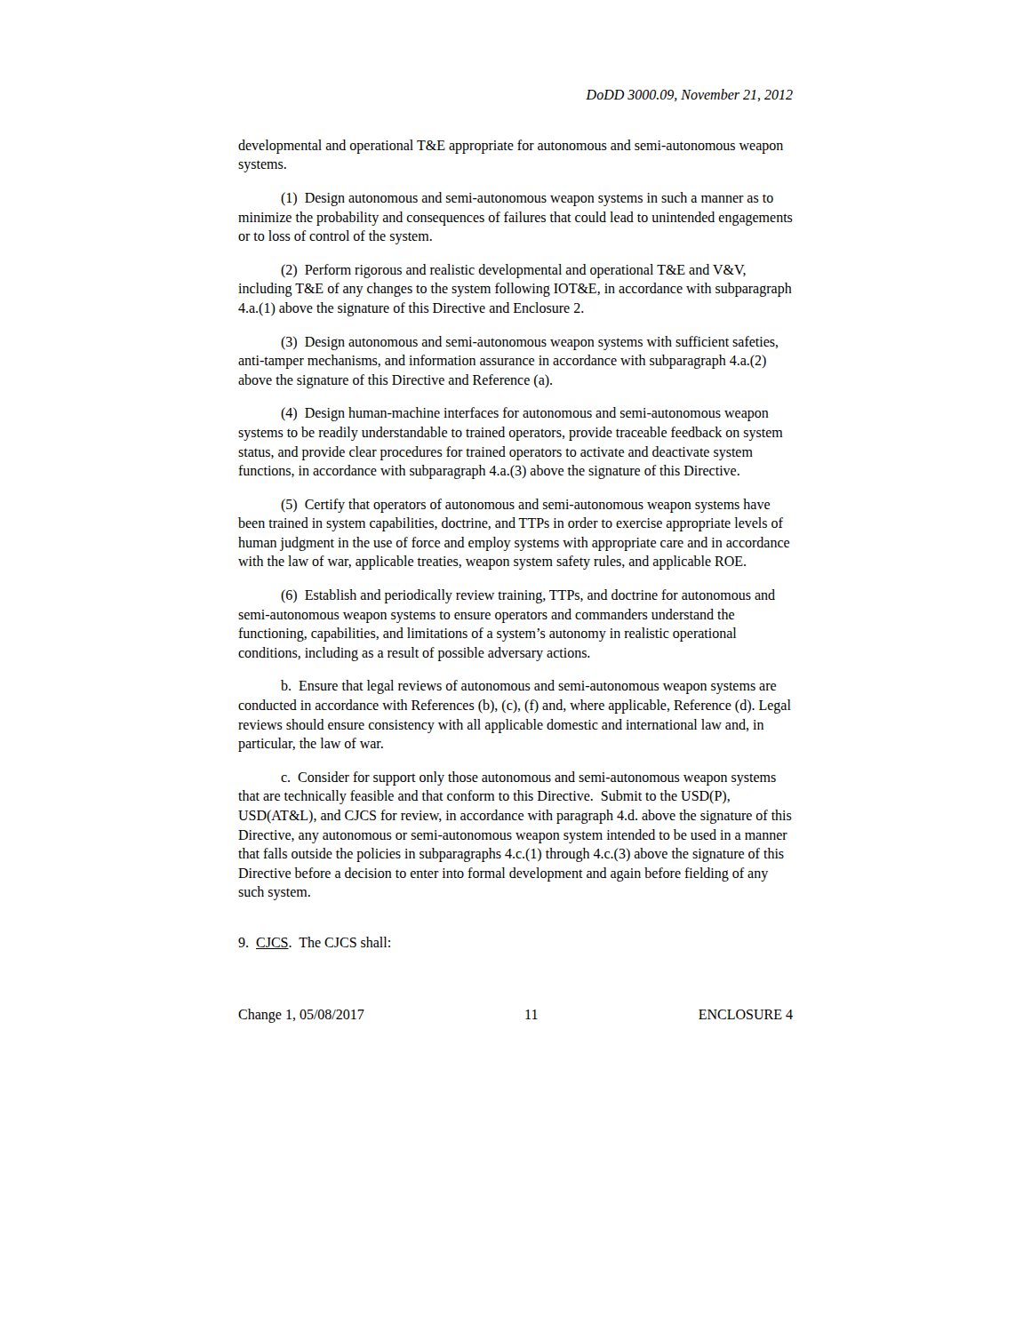DoDD 3000.09, November 21, 2012
developmental and operational T&E appropriate for autonomous and semi-autonomous weapon systems.
(1) Design autonomous and semi-autonomous weapon systems in such a manner as to minimize the probability and consequences of failures that could lead to unintended engagements or to loss of control of the system.
(2) Perform rigorous and realistic developmental and operational T&E and V&V, including T&E of any changes to the system following IOT&E, in accordance with subparagraph 4.a.(1) above the signature of this Directive and Enclosure 2.
(3) Design autonomous and semi-autonomous weapon systems with sufficient safeties, anti-tamper mechanisms, and information assurance in accordance with subparagraph 4.a.(2) above the signature of this Directive and Reference (a).
(4) Design human-machine interfaces for autonomous and semi-autonomous weapon systems to be readily understandable to trained operators, provide traceable feedback on system status, and provide clear procedures for trained operators to activate and deactivate system functions, in accordance with subparagraph 4.a.(3) above the signature of this Directive.
(5) Certify that operators of autonomous and semi-autonomous weapon systems have been trained in system capabilities, doctrine, and TTPs in order to exercise appropriate levels of human judgment in the use of force and employ systems with appropriate care and in accordance with the law of war, applicable treaties, weapon system safety rules, and applicable ROE.
(6) Establish and periodically review training, TTPs, and doctrine for autonomous and semi-autonomous weapon systems to ensure operators and commanders understand the functioning, capabilities, and limitations of a system’s autonomy in realistic operational conditions, including as a result of possible adversary actions.
b. Ensure that legal reviews of autonomous and semi-autonomous weapon systems are conducted in accordance with References (b), (c), (f) and, where applicable, Reference (d). Legal reviews should ensure consistency with all applicable domestic and international law and, in particular, the law of war.
c. Consider for support only those autonomous and semi-autonomous weapon systems that are technically feasible and that conform to this Directive. Submit to the USD(P), USD(AT&L), and CJCS for review, in accordance with paragraph 4.d. above the signature of this Directive, any autonomous or semi-autonomous weapon system intended to be used in a manner that falls outside the policies in subparagraphs 4.c.(1) through 4.c.(3) above the signature of this Directive before a decision to enter into formal development and again before fielding of any such system.
9. CJCS. The CJCS shall:
Change 1, 05/08/2017
11
ENCLOSURE 4